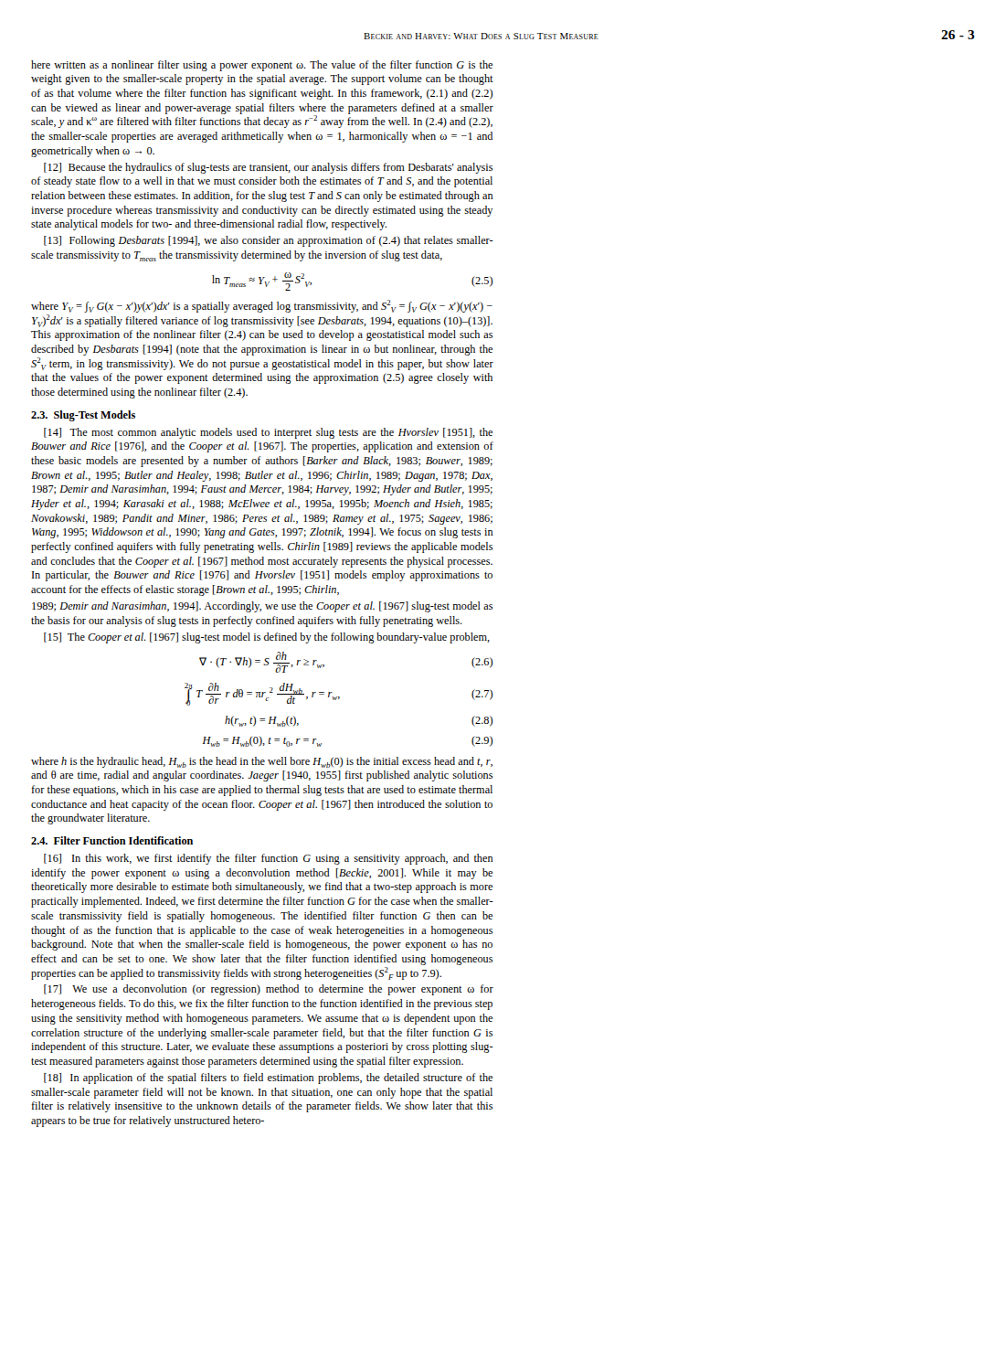Beckie and Harvey: What Does a Slug Test Measure
26 - 3
here written as a nonlinear filter using a power exponent ω. The value of the filter function G is the weight given to the smaller-scale property in the spatial average. The support volume can be thought of as that volume where the filter function has significant weight. In this framework, (2.1) and (2.2) can be viewed as linear and power-average spatial filters where the parameters defined at a smaller scale, y and κω are filtered with filter functions that decay as r−2 away from the well. In (2.4) and (2.2), the smaller-scale properties are averaged arithmetically when ω = 1, harmonically when ω = −1 and geometrically when ω → 0.
[12] Because the hydraulics of slug-tests are transient, our analysis differs from Desbarats' analysis of steady state flow to a well in that we must consider both the estimates of T and S, and the potential relation between these estimates. In addition, for the slug test T and S can only be estimated through an inverse procedure whereas transmissivity and conductivity can be directly estimated using the steady state analytical models for two- and three-dimensional radial flow, respectively.
[13] Following Desbarats [1994], we also consider an approximation of (2.4) that relates smaller-scale transmissivity to Tmeas the transmissivity determined by the inversion of slug test data,
ln Tmeas ≈ YV + ω 2 S2V, (2.5)
where YV = ∫V G(x − x′)y(x′)dx′ is a spatially averaged log transmissivity, and S2V = ∫V G(x − x′)(y(x′) − YV)2dx′ is a spatially filtered variance of log transmissivity [see Desbarats, 1994, equations (10)–(13)]. This approximation of the nonlinear filter (2.4) can be used to develop a geostatistical model such as described by Desbarats [1994] (note that the approximation is linear in ω but nonlinear, through the S2V term, in log transmissivity). We do not pursue a geostatistical model in this paper, but show later that the values of the power exponent determined using the approximation (2.5) agree closely with those determined using the nonlinear filter (2.4).
2.3. Slug-Test Models
[14] The most common analytic models used to interpret slug tests are the Hvorslev [1951], the Bouwer and Rice [1976], and the Cooper et al. [1967]. The properties, application and extension of these basic models are presented by a number of authors [Barker and Black, 1983; Bouwer, 1989; Brown et al., 1995; Butler and Healey, 1998; Butler et al., 1996; Chirlin, 1989; Dagan, 1978; Dax, 1987; Demir and Narasimhan, 1994; Faust and Mercer, 1984; Harvey, 1992; Hyder and Butler, 1995; Hyder et al., 1994; Karasaki et al., 1988; McElwee et al., 1995a, 1995b; Moench and Hsieh, 1985; Novakowski, 1989; Pandit and Miner, 1986; Peres et al., 1989; Ramey et al., 1975; Sageev, 1986; Wang, 1995; Widdowson et al., 1990; Yang and Gates, 1997; Zlotnik, 1994]. We focus on slug tests in perfectly confined aquifers with fully penetrating wells. Chirlin [1989] reviews the applicable models and concludes that the Cooper et al. [1967] method most accurately represents the physical processes. In particular, the Bouwer and Rice [1976] and Hvorslev [1951] models employ approximations to account for the effects of elastic storage [Brown et al., 1995; Chirlin,
1989; Demir and Narasimhan, 1994]. Accordingly, we use the Cooper et al. [1967] slug-test model as the basis for our analysis of slug tests in perfectly confined aquifers with fully penetrating wells.
[15] The Cooper et al. [1967] slug-test model is defined by the following boundary-value problem,
∇ · (T · ∇h) = S ∂h∂T, r ≥ rw, (2.6)
2π∫0 T ∂h∂r r dθ = πrc2 dHwb dt, r = rw, (2.7)
h(rw, t) = Hwb(t), (2.8)
Hwb = Hwb(0), t = t0, r = rw (2.9)
where h is the hydraulic head, Hwb is the head in the well bore Hwb(0) is the initial excess head and t, r, and θ are time, radial and angular coordinates. Jaeger [1940, 1955] first published analytic solutions for these equations, which in his case are applied to thermal slug tests that are used to estimate thermal conductance and heat capacity of the ocean floor. Cooper et al. [1967] then introduced the solution to the groundwater literature.
2.4. Filter Function Identification
[16] In this work, we first identify the filter function G using a sensitivity approach, and then identify the power exponent ω using a deconvolution method [Beckie, 2001]. While it may be theoretically more desirable to estimate both simultaneously, we find that a two-step approach is more practically implemented. Indeed, we first determine the filter function G for the case when the smaller-scale transmissivity field is spatially homogeneous. The identified filter function G then can be thought of as the function that is applicable to the case of weak heterogeneities in a homogeneous background. Note that when the smaller-scale field is homogeneous, the power exponent ω has no effect and can be set to one. We show later that the filter function identified using homogeneous properties can be applied to transmissivity fields with strong heterogeneities (S2F up to 7.9).
[17] We use a deconvolution (or regression) method to determine the power exponent ω for heterogeneous fields. To do this, we fix the filter function to the function identified in the previous step using the sensitivity method with homogeneous parameters. We assume that ω is dependent upon the correlation structure of the underlying smaller-scale parameter field, but that the filter function G is independent of this structure. Later, we evaluate these assumptions a posteriori by cross plotting slug-test measured parameters against those parameters determined using the spatial filter expression.
[18] In application of the spatial filters to field estimation problems, the detailed structure of the smaller-scale parameter field will not be known. In that situation, one can only hope that the spatial filter is relatively insensitive to the unknown details of the parameter fields. We show later that this appears to be true for relatively unstructured hetero-